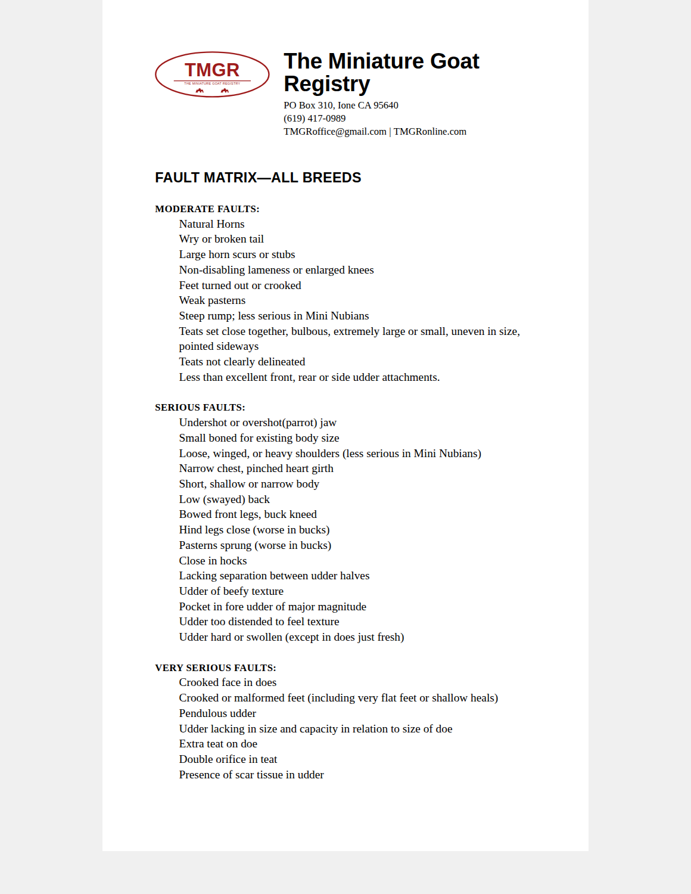The Miniature Goat Registry logo TMGR THE MINIATURE GOAT REGISTRY
The Miniature Goat Registry
PO Box 310, Ione CA 95640
(619) 417-0989
TMGRoffice@gmail.com | TMGRonline.com
FAULT MATRIX—ALL BREEDS
MODERATE FAULTS:
Natural Horns
Wry or broken tail
Large horn scurs or stubs
Non-disabling lameness or enlarged knees
Feet turned out or crooked
Weak pasterns
Steep rump; less serious in Mini Nubians
Teats set close together, bulbous, extremely large or small, uneven in size, pointed sideways
Teats not clearly delineated
Less than excellent front, rear or side udder attachments.
SERIOUS FAULTS:
Undershot or overshot(parrot) jaw
Small boned for existing body size
Loose, winged, or heavy shoulders (less serious in Mini Nubians)
Narrow chest, pinched heart girth
Short, shallow or narrow body
Low (swayed) back
Bowed front legs, buck kneed
Hind legs close (worse in bucks)
Pasterns sprung (worse in bucks)
Close in hocks
Lacking separation between udder halves
Udder of beefy texture
Pocket in fore udder of major magnitude
Udder too distended to feel texture
Udder hard or swollen (except in does just fresh)
VERY SERIOUS FAULTS:
Crooked face in does
Crooked or malformed feet (including very flat feet or shallow heals)
Pendulous udder
Udder lacking in size and capacity in relation to size of doe
Extra teat on doe
Double orifice in teat
Presence of scar tissue in udder